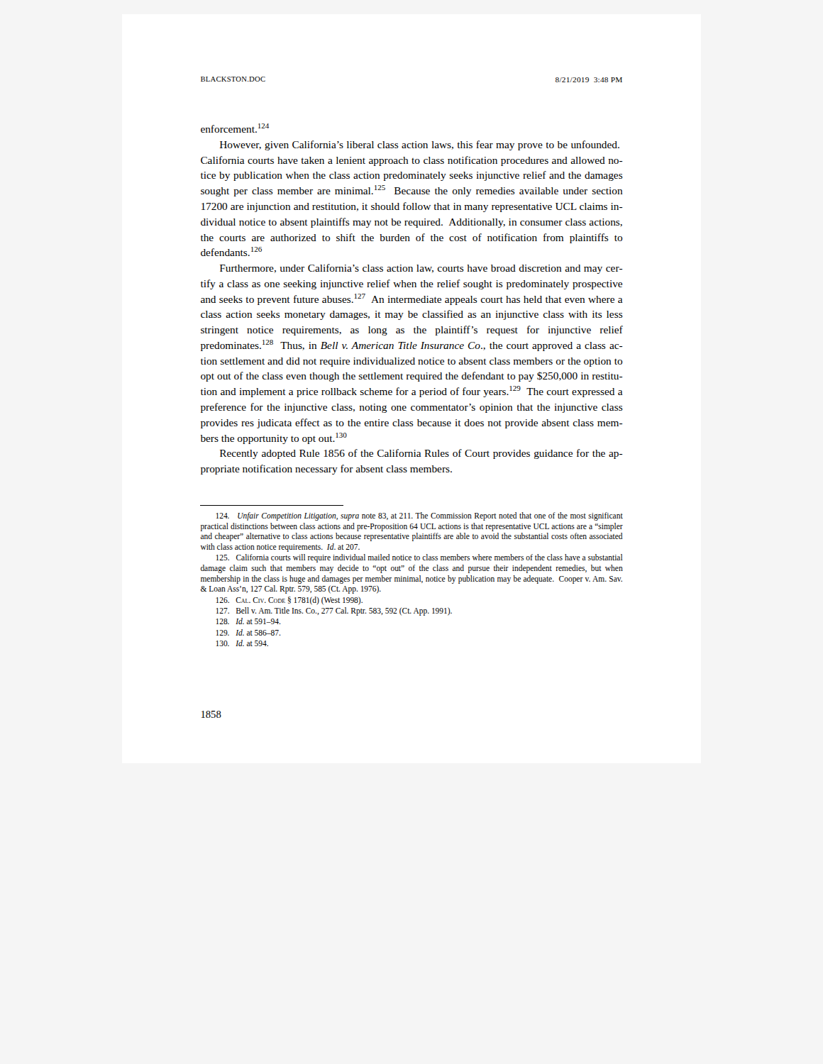Blackston.doc 8/21/2019 3:48 PM
enforcement.124
However, given California’s liberal class action laws, this fear may prove to be unfounded. California courts have taken a lenient approach to class notification procedures and allowed notice by publication when the class action predominately seeks injunctive relief and the damages sought per class member are minimal.125 Because the only remedies available under section 17200 are injunction and restitution, it should follow that in many representative UCL claims individual notice to absent plaintiffs may not be required. Additionally, in consumer class actions, the courts are authorized to shift the burden of the cost of notification from plaintiffs to defendants.126
Furthermore, under California’s class action law, courts have broad discretion and may certify a class as one seeking injunctive relief when the relief sought is predominately prospective and seeks to prevent future abuses.127 An intermediate appeals court has held that even where a class action seeks monetary damages, it may be classified as an injunctive class with its less stringent notice requirements, as long as the plaintiff’s request for injunctive relief predominates.128 Thus, in Bell v. American Title Insurance Co., the court approved a class action settlement and did not require individualized notice to absent class members or the option to opt out of the class even though the settlement required the defendant to pay $250,000 in restitution and implement a price rollback scheme for a period of four years.129 The court expressed a preference for the injunctive class, noting one commentator’s opinion that the injunctive class provides res judicata effect as to the entire class because it does not provide absent class members the opportunity to opt out.130
Recently adopted Rule 1856 of the California Rules of Court provides guidance for the appropriate notification necessary for absent class members.
124. Unfair Competition Litigation, supra note 83, at 211. The Commission Report noted that one of the most significant practical distinctions between class actions and pre-Proposition 64 UCL actions is that representative UCL actions are a “simpler and cheaper” alternative to class actions because representative plaintiffs are able to avoid the substantial costs often associated with class action notice requirements. Id. at 207.
125. California courts will require individual mailed notice to class members where members of the class have a substantial damage claim such that members may decide to “opt out” of the class and pursue their independent remedies, but when membership in the class is huge and damages per member minimal, notice by publication may be adequate. Cooper v. Am. Sav. & Loan Ass’n, 127 Cal. Rptr. 579, 585 (Ct. App. 1976).
126. Cal. Civ. Code § 1781(d) (West 1998).
127. Bell v. Am. Title Ins. Co., 277 Cal. Rptr. 583, 592 (Ct. App. 1991).
128. Id. at 591–94.
129. Id. at 586–87.
130. Id. at 594.
1858